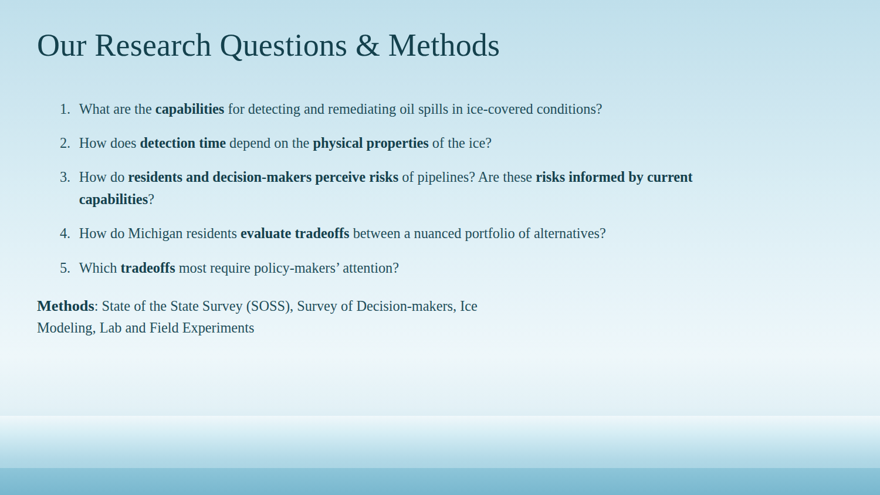Our Research Questions & Methods
What are the capabilities for detecting and remediating oil spills in ice-covered conditions?
How does detection time depend on the physical properties of the ice?
How do residents and decision-makers perceive risks of pipelines? Are these risks informed by current capabilities?
How do Michigan residents evaluate tradeoffs between a nuanced portfolio of alternatives?
Which tradeoffs most require policy-makers’ attention?
Methods: State of the State Survey (SOSS), Survey of Decision-makers, Ice Modeling, Lab and Field Experiments